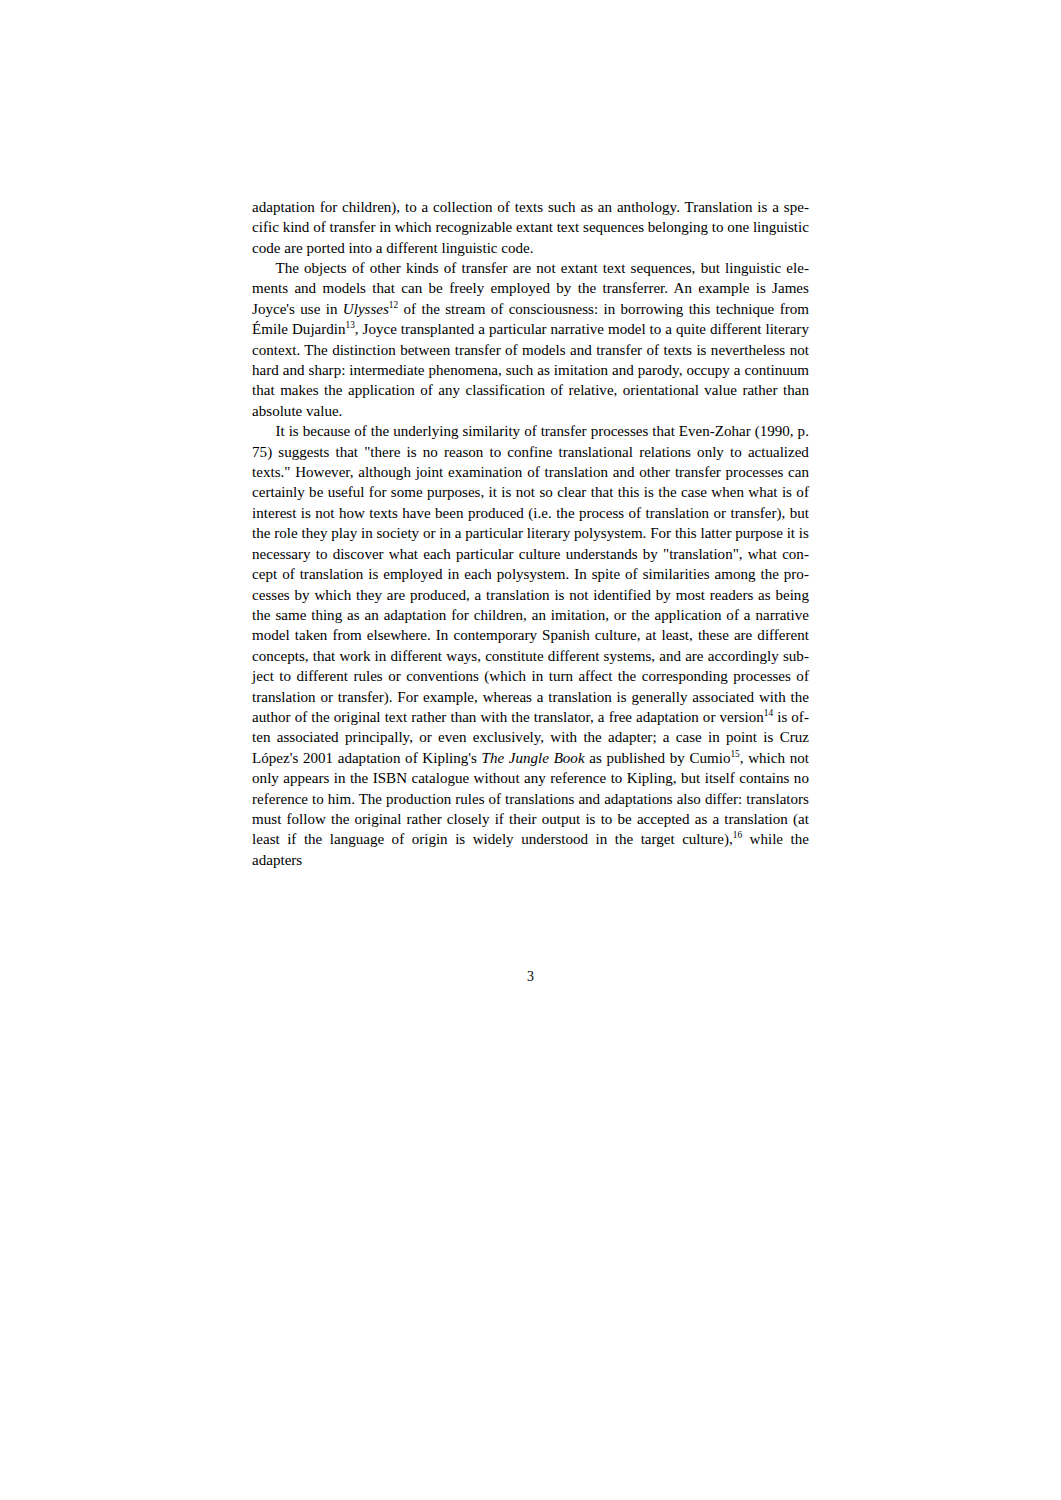adaptation for children), to a collection of texts such as an anthology. Translation is a specific kind of transfer in which recognizable extant text sequences belonging to one linguistic code are ported into a different linguistic code.
The objects of other kinds of transfer are not extant text sequences, but linguistic elements and models that can be freely employed by the transferrer. An example is James Joyce's use in Ulysses12 of the stream of consciousness: in borrowing this technique from Émile Dujardin13, Joyce transplanted a particular narrative model to a quite different literary context. The distinction between transfer of models and transfer of texts is nevertheless not hard and sharp: intermediate phenomena, such as imitation and parody, occupy a continuum that makes the application of any classification of relative, orientational value rather than absolute value.
It is because of the underlying similarity of transfer processes that Even-Zohar (1990, p. 75) suggests that "there is no reason to confine translational relations only to actualized texts." However, although joint examination of translation and other transfer processes can certainly be useful for some purposes, it is not so clear that this is the case when what is of interest is not how texts have been produced (i.e. the process of translation or transfer), but the role they play in society or in a particular literary polysystem. For this latter purpose it is necessary to discover what each particular culture understands by "translation", what concept of translation is employed in each polysystem. In spite of similarities among the processes by which they are produced, a translation is not identified by most readers as being the same thing as an adaptation for children, an imitation, or the application of a narrative model taken from elsewhere. In contemporary Spanish culture, at least, these are different concepts, that work in different ways, constitute different systems, and are accordingly subject to different rules or conventions (which in turn affect the corresponding processes of translation or transfer). For example, whereas a translation is generally associated with the author of the original text rather than with the translator, a free adaptation or version14 is often associated principally, or even exclusively, with the adapter; a case in point is Cruz López's 2001 adaptation of Kipling's The Jungle Book as published by Cumio15, which not only appears in the ISBN catalogue without any reference to Kipling, but itself contains no reference to him. The production rules of translations and adaptations also differ: translators must follow the original rather closely if their output is to be accepted as a translation (at least if the language of origin is widely understood in the target culture),16 while the adapters
3